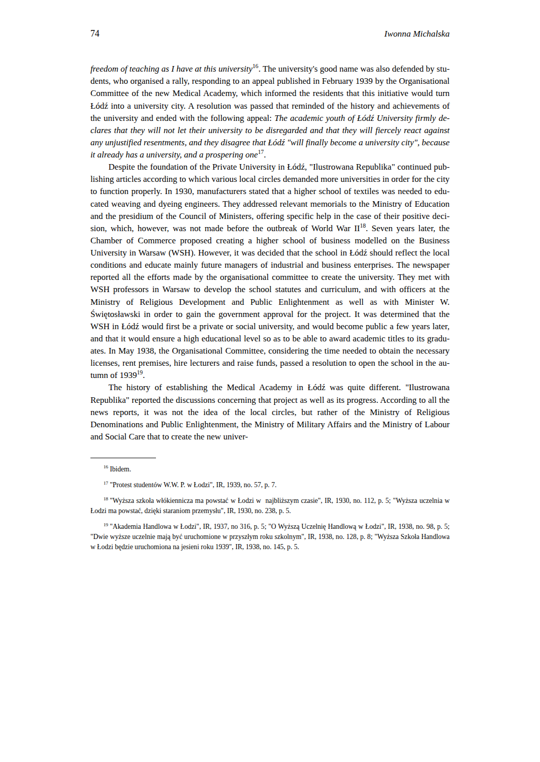74 Iwonna Michalska
freedom of teaching as I have at this university16. The university's good name was also defended by students, who organised a rally, responding to an appeal published in February 1939 by the Organisational Committee of the new Medical Academy, which informed the residents that this initiative would turn Łódź into a university city. A resolution was passed that reminded of the history and achievements of the university and ended with the following appeal: The academic youth of Łódź University firmly declares that they will not let their university to be disregarded and that they will fiercely react against any unjustified resentments, and they disagree that Łódź "will finally become a university city", because it already has a university, and a prospering one17.
Despite the foundation of the Private University in Łódź, "Ilustrowana Republika" continued publishing articles according to which various local circles demanded more universities in order for the city to function properly. In 1930, manufacturers stated that a higher school of textiles was needed to educated weaving and dyeing engineers. They addressed relevant memorials to the Ministry of Education and the presidium of the Council of Ministers, offering specific help in the case of their positive decision, which, however, was not made before the outbreak of World War II18. Seven years later, the Chamber of Commerce proposed creating a higher school of business modelled on the Business University in Warsaw (WSH). However, it was decided that the school in Łódź should reflect the local conditions and educate mainly future managers of industrial and business enterprises. The newspaper reported all the efforts made by the organisational committee to create the university. They met with WSH professors in Warsaw to develop the school statutes and curriculum, and with officers at the Ministry of Religious Development and Public Enlightenment as well as with Minister W. Świętosławski in order to gain the government approval for the project. It was determined that the WSH in Łódź would first be a private or social university, and would become public a few years later, and that it would ensure a high educational level so as to be able to award academic titles to its graduates. In May 1938, the Organisational Committee, considering the time needed to obtain the necessary licenses, rent premises, hire lecturers and raise funds, passed a resolution to open the school in the autumn of 193919.
The history of establishing the Medical Academy in Łódź was quite different. "Ilustrowana Republika" reported the discussions concerning that project as well as its progress. According to all the news reports, it was not the idea of the local circles, but rather of the Ministry of Religious Denominations and Public Enlightenment, the Ministry of Military Affairs and the Ministry of Labour and Social Care that to create the new univer-
16Ibidem.
17"Protest studentów W.W. P. w Łodzi", IR, 1939, no. 57, p. 7.
18"Wyższa szkoła włókiennicza ma powstać w Łodzi w najbliższym czasie", IR, 1930, no. 112, p. 5; "Wyższa uczelnia w Łodzi ma powstać, dzięki staraniom przemysłu", IR, 1930, no. 238, p. 5.
19"Akademia Handlowa w Łodzi", IR, 1937, no 316, p. 5; "O Wyższą Uczelnię Handlową w Łodzi", IR, 1938, no. 98, p. 5; "Dwie wyższe uczelnie mają być uruchomione w przyszłym roku szkolnym", IR, 1938, no. 128, p. 8; "Wyższa Szkoła Handlowa w Łodzi będzie uruchomiona na jesieni roku 1939", IR, 1938, no. 145, p. 5.